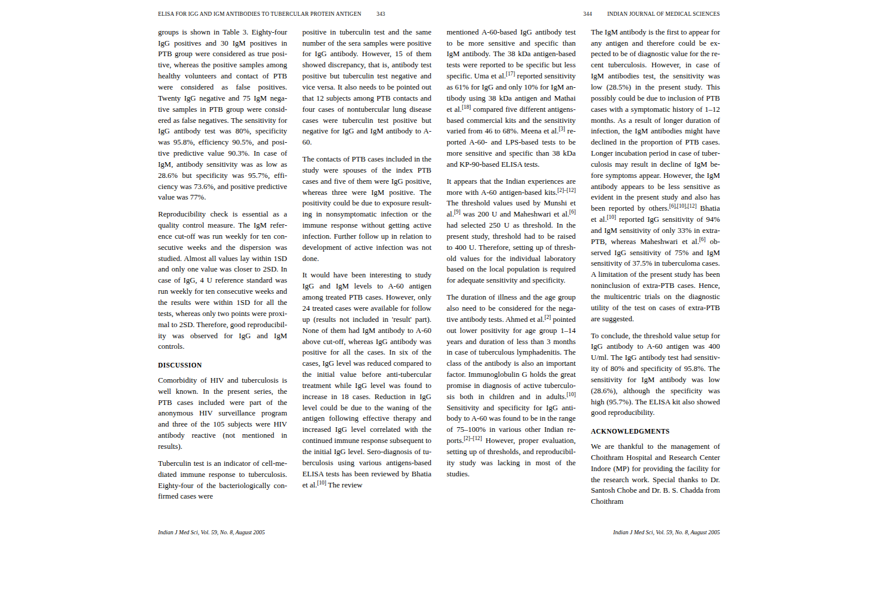ELISA FOR IGG AND IGM ANTIBODIES TO TUBERCULAR PROTEIN ANTIGEN343
344 INDIAN JOURNAL OF MEDICAL SCIENCES
groups is shown in Table 3. Eighty-four IgG positives and 30 IgM positives in PTB group were considered as true positive, whereas the positive samples among healthy volunteers and contact of PTB were considered as false positives. Twenty IgG negative and 75 IgM negative samples in PTB group were considered as false negatives. The sensitivity for IgG antibody test was 80%, specificity was 95.8%, efficiency 90.5%, and positive predictive value 90.3%. In case of IgM, antibody sensitivity was as low as 28.6% but specificity was 95.7%, efficiency was 73.6%, and positive predictive value was 77%.
Reproducibility check is essential as a quality control measure. The IgM reference cut-off was run weekly for ten consecutive weeks and the dispersion was studied. Almost all values lay within 1SD and only one value was closer to 2SD. In case of IgG, 4 U reference standard was run weekly for ten consecutive weeks and the results were within 1SD for all the tests, whereas only two points were proximal to 2SD. Therefore, good reproducibility was observed for IgG and IgM controls.
Discussion
Comorbidity of HIV and tuberculosis is well known. In the present series, the PTB cases included were part of the anonymous HIV surveillance program and three of the 105 subjects were HIV antibody reactive (not mentioned in results).
Tuberculin test is an indicator of cell-mediated immune response to tuberculosis. Eighty-four of the bacteriologically confirmed cases were
positive in tuberculin test and the same number of the sera samples were positive for IgG antibody. However, 15 of them showed discrepancy, that is, antibody test positive but tuberculin test negative and vice versa. It also needs to be pointed out that 12 subjects among PTB contacts and four cases of nontubercular lung disease cases were tuberculin test positive but negative for IgG and IgM antibody to A-60.
The contacts of PTB cases included in the study were spouses of the index PTB cases and five of them were IgG positive, whereas three were IgM positive. The positivity could be due to exposure resulting in nonsymptomatic infection or the immune response without getting active infection. Further follow up in relation to development of active infection was not done.
It would have been interesting to study IgG and IgM levels to A-60 antigen among treated PTB cases. However, only 24 treated cases were available for follow up (results not included in 'result' part). None of them had IgM antibody to A-60 above cut-off, whereas IgG antibody was positive for all the cases. In six of the cases, IgG level was reduced compared to the initial value before anti-tubercular treatment while IgG level was found to increase in 18 cases. Reduction in IgG level could be due to the waning of the antigen following effective therapy and increased IgG level correlated with the continued immune response subsequent to the initial IgG level. Sero-diagnosis of tuberculosis using various antigens-based ELISA tests has been reviewed by Bhatia et al.[10] The review
mentioned A-60-based IgG antibody test to be more sensitive and specific than IgM antibody. The 38 kDa antigen-based tests were reported to be specific but less specific. Uma et al.[17] reported sensitivity as 61% for IgG and only 10% for IgM antibody using 38 kDa antigen and Mathai et al.[18] compared five different antigens-based commercial kits and the sensitivity varied from 46 to 68%. Meena et al.[3] reported A-60- and LPS-based tests to be more sensitive and specific than 38 kDa and KP-90-based ELISA tests.
It appears that the Indian experiences are more with A-60 antigen-based kits.[2]–[12] The threshold values used by Munshi et al.[9] was 200 U and Maheshwari et al.[6] had selected 250 U as threshold. In the present study, threshold had to be raised to 400 U. Therefore, setting up of threshold values for the individual laboratory based on the local population is required for adequate sensitivity and specificity.
The duration of illness and the age group also need to be considered for the negative antibody tests. Ahmed et al.[2] pointed out lower positivity for age group 1–14 years and duration of less than 3 months in case of tuberculous lymphadenitis. The class of the antibody is also an important factor. Immunoglobulin G holds the great promise in diagnosis of active tuberculosis both in children and in adults.[10] Sensitivity and specificity for IgG antibody to A-60 was found to be in the range of 75–100% in various other Indian reports.[2]–[12] However, proper evaluation, setting up of thresholds, and reproducibility study was lacking in most of the studies.
The IgM antibody is the first to appear for any antigen and therefore could be expected to be of diagnostic value for the recent tuberculosis. However, in case of IgM antibodies test, the sensitivity was low (28.5%) in the present study. This possibly could be due to inclusion of PTB cases with a symptomatic history of 1–12 months. As a result of longer duration of infection, the IgM antibodies might have declined in the proportion of PTB cases. Longer incubation period in case of tuberculosis may result in decline of IgM before symptoms appear. However, the IgM antibody appears to be less sensitive as evident in the present study and also has been reported by others.[6],[10],[12] Bhatia et al.[10] reported IgG sensitivity of 94% and IgM sensitivity of only 33% in extra-PTB, whereas Maheshwari et al.[6] observed IgG sensitivity of 75% and IgM sensitivity of 37.5% in tuberculoma cases. A limitation of the present study has been noninclusion of extra-PTB cases. Hence, the multicentric trials on the diagnostic utility of the test on cases of extra-PTB are suggested.
To conclude, the threshold value setup for IgG antibody to A-60 antigen was 400 U/ml. The IgG antibody test had sensitivity of 80% and specificity of 95.8%. The sensitivity for IgM antibody was low (28.6%), although the specificity was high (95.7%). The ELISA kit also showed good reproducibility.
Acknowledgments
We are thankful to the management of Choithram Hospital and Research Center Indore (MP) for providing the facility for the research work. Special thanks to Dr. Santosh Chobe and Dr. B. S. Chadda from Choithram
Indian J Med Sci, Vol. 59, No. 8, August 2005
Indian J Med Sci, Vol. 59, No. 8, August 2005